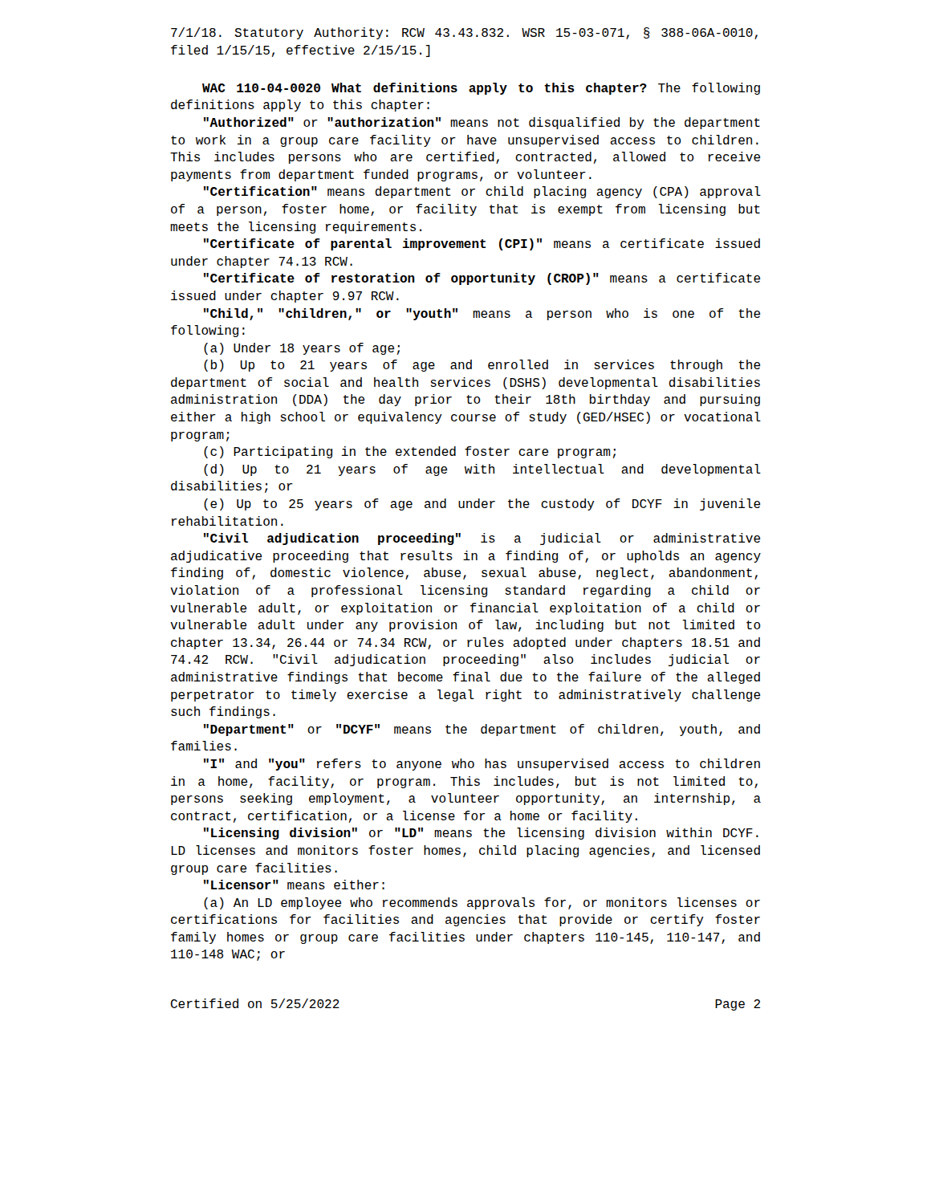7/1/18. Statutory Authority: RCW 43.43.832. WSR 15-03-071, § 388-06A-0010, filed 1/15/15, effective 2/15/15.]
WAC 110-04-0020 What definitions apply to this chapter? The following definitions apply to this chapter:
"Authorized" or "authorization" means not disqualified by the department to work in a group care facility or have unsupervised access to children. This includes persons who are certified, contracted, allowed to receive payments from department funded programs, or volunteer.
"Certification" means department or child placing agency (CPA) approval of a person, foster home, or facility that is exempt from licensing but meets the licensing requirements.
"Certificate of parental improvement (CPI)" means a certificate issued under chapter 74.13 RCW.
"Certificate of restoration of opportunity (CROP)" means a certificate issued under chapter 9.97 RCW.
"Child," "children," or "youth" means a person who is one of the following:
(a) Under 18 years of age;
(b) Up to 21 years of age and enrolled in services through the department of social and health services (DSHS) developmental disabilities administration (DDA) the day prior to their 18th birthday and pursuing either a high school or equivalency course of study (GED/HSEC) or vocational program;
(c) Participating in the extended foster care program;
(d) Up to 21 years of age with intellectual and developmental disabilities; or
(e) Up to 25 years of age and under the custody of DCYF in juvenile rehabilitation.
"Civil adjudication proceeding" is a judicial or administrative adjudicative proceeding that results in a finding of, or upholds an agency finding of, domestic violence, abuse, sexual abuse, neglect, abandonment, violation of a professional licensing standard regarding a child or vulnerable adult, or exploitation or financial exploitation of a child or vulnerable adult under any provision of law, including but not limited to chapter 13.34, 26.44 or 74.34 RCW, or rules adopted under chapters 18.51 and 74.42 RCW. "Civil adjudication proceeding" also includes judicial or administrative findings that become final due to the failure of the alleged perpetrator to timely exercise a legal right to administratively challenge such findings.
"Department" or "DCYF" means the department of children, youth, and families.
"I" and "you" refers to anyone who has unsupervised access to children in a home, facility, or program. This includes, but is not limited to, persons seeking employment, a volunteer opportunity, an internship, a contract, certification, or a license for a home or facility.
"Licensing division" or "LD" means the licensing division within DCYF. LD licenses and monitors foster homes, child placing agencies, and licensed group care facilities.
"Licensor" means either:
(a) An LD employee who recommends approvals for, or monitors licenses or certifications for facilities and agencies that provide or certify foster family homes or group care facilities under chapters 110-145, 110-147, and 110-148 WAC; or
Certified on 5/25/2022 Page 2